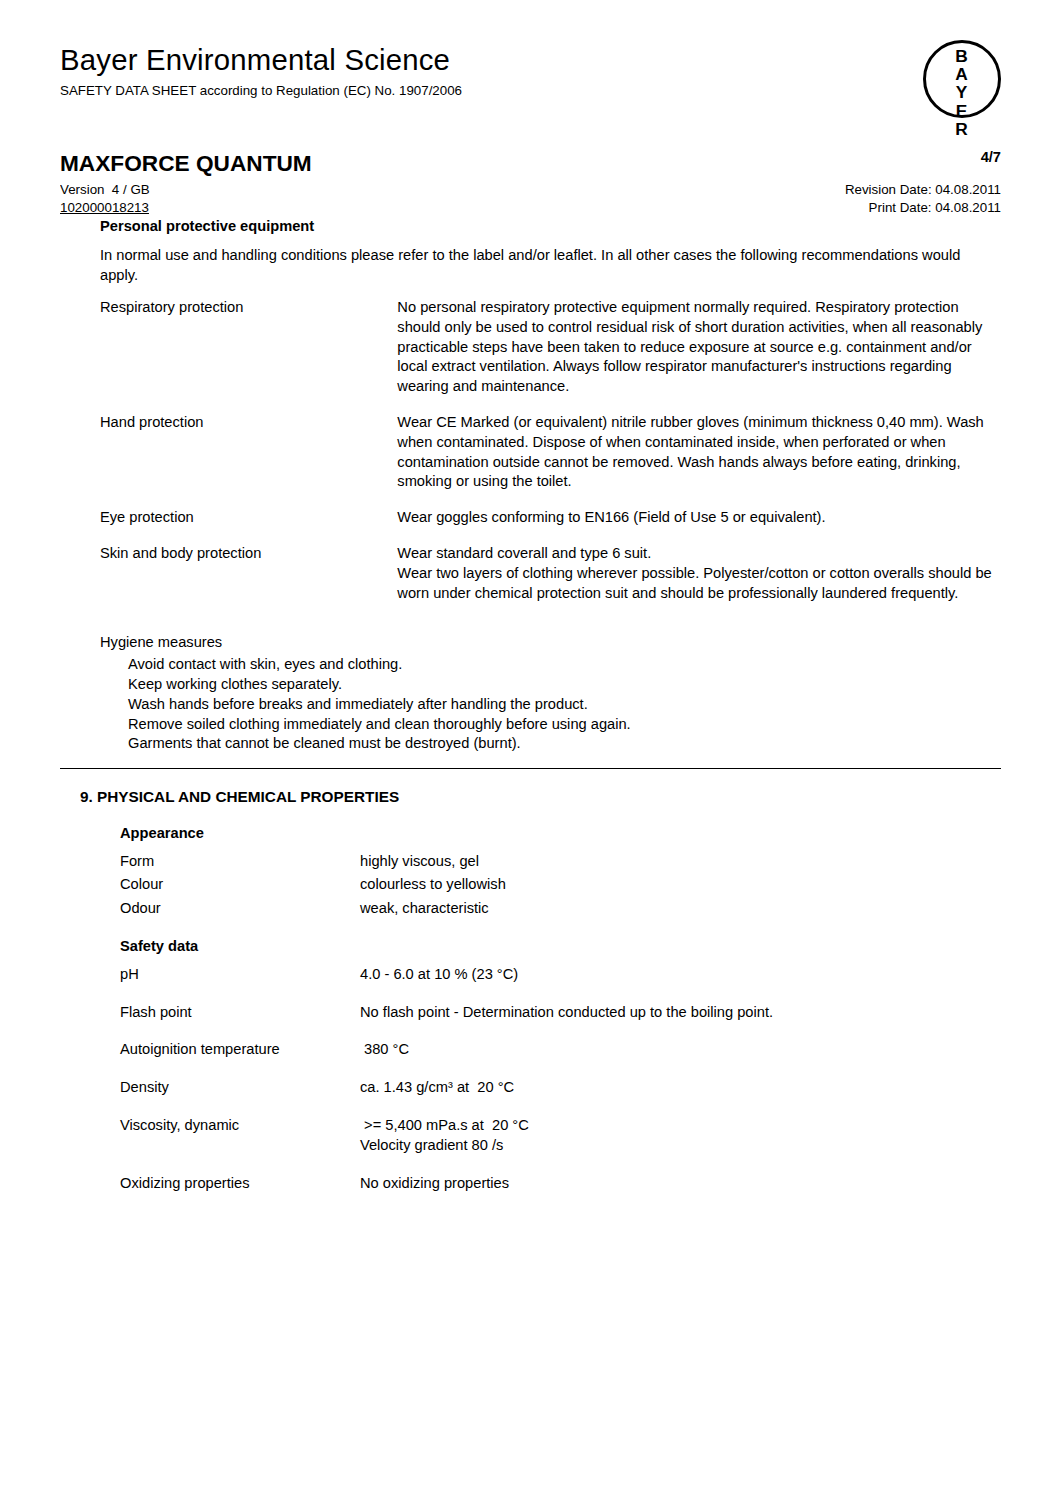Bayer Environmental Science
SAFETY DATA SHEET according to Regulation (EC) No. 1907/2006
BAYER
MAXFORCE QUANTUM
4/7
Version 4 / GB 102000018213
Revision Date: 04.08.2011
Print Date: 04.08.2011
Personal protective equipment
In normal use and handling conditions please refer to the label and/or leaflet. In all other cases the following recommendations would apply.
| Respiratory protection | No personal respiratory protective equipment normally required. Respiratory protection should only be used to control residual risk of short duration activities, when all reasonably practicable steps have been taken to reduce exposure at source e.g. containment and/or local extract ventilation. Always follow respirator manufacturer's instructions regarding wearing and maintenance. |
| Hand protection | Wear CE Marked (or equivalent) nitrile rubber gloves (minimum thickness 0,40 mm). Wash when contaminated. Dispose of when contaminated inside, when perforated or when contamination outside cannot be removed. Wash hands always before eating, drinking, smoking or using the toilet. |
| Eye protection | Wear goggles conforming to EN166 (Field of Use 5 or equivalent). |
| Skin and body protection | Wear standard coverall and type 6 suit. Wear two layers of clothing wherever possible. Polyester/cotton or cotton overalls should be worn under chemical protection suit and should be professionally laundered frequently. |
Hygiene measures
Avoid contact with skin, eyes and clothing.
Keep working clothes separately.
Wash hands before breaks and immediately after handling the product.
Remove soiled clothing immediately and clean thoroughly before using again.
Garments that cannot be cleaned must be destroyed (burnt).
9. PHYSICAL AND CHEMICAL PROPERTIES
Appearance
| Form | highly viscous, gel |
| Colour | colourless to yellowish |
| Odour | weak, characteristic |
Safety data
| pH | 4.0 - 6.0 at 10 % (23 °C) |
| Flash point | No flash point - Determination conducted up to the boiling point. |
| Autoignition temperature | 380 °C |
| Density | ca. 1.43 g/cm³ at 20 °C |
| Viscosity, dynamic | >= 5,400 mPa.s at 20 °C Velocity gradient 80 /s |
| Oxidizing properties | No oxidizing properties |